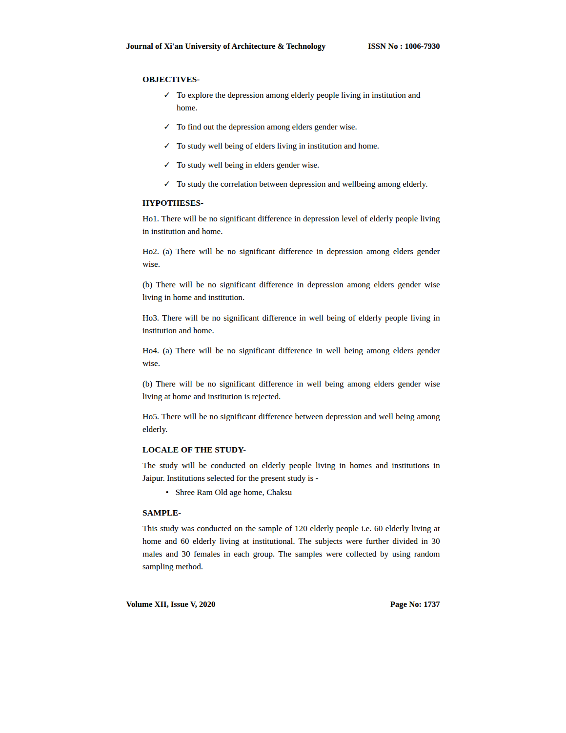Journal of Xi'an University of Architecture & Technology ISSN No : 1006-7930
OBJECTIVES-
To explore the depression among elderly people living in institution and home.
To find out the depression among elders gender wise.
To study well being of elders living in institution and home.
To study well being in elders gender wise.
To study the correlation between depression and wellbeing among elderly.
HYPOTHESES-
Ho1. There will be no significant difference in depression level of elderly people living in institution and home.
Ho2. (a) There will be no significant difference in depression among elders gender wise.
(b) There will be no significant difference in depression among elders gender wise living in home and institution.
Ho3. There will be no significant difference in well being of elderly people living in institution and home.
Ho4. (a) There will be no significant difference in well being among elders gender wise.
(b) There will be no significant difference in well being among elders gender wise living at home and institution is rejected.
Ho5. There will be no significant difference between depression and well being among elderly.
LOCALE OF THE STUDY-
The study will be conducted on elderly people living in homes and institutions in Jaipur. Institutions selected for the present study is -
Shree Ram Old age home, Chaksu
SAMPLE-
This study was conducted on the sample of 120 elderly people i.e. 60 elderly living at home and 60 elderly living at institutional. The subjects were further divided in 30 males and 30 females in each group. The samples were collected by using random sampling method.
Volume XII, Issue V, 2020 Page No: 1737